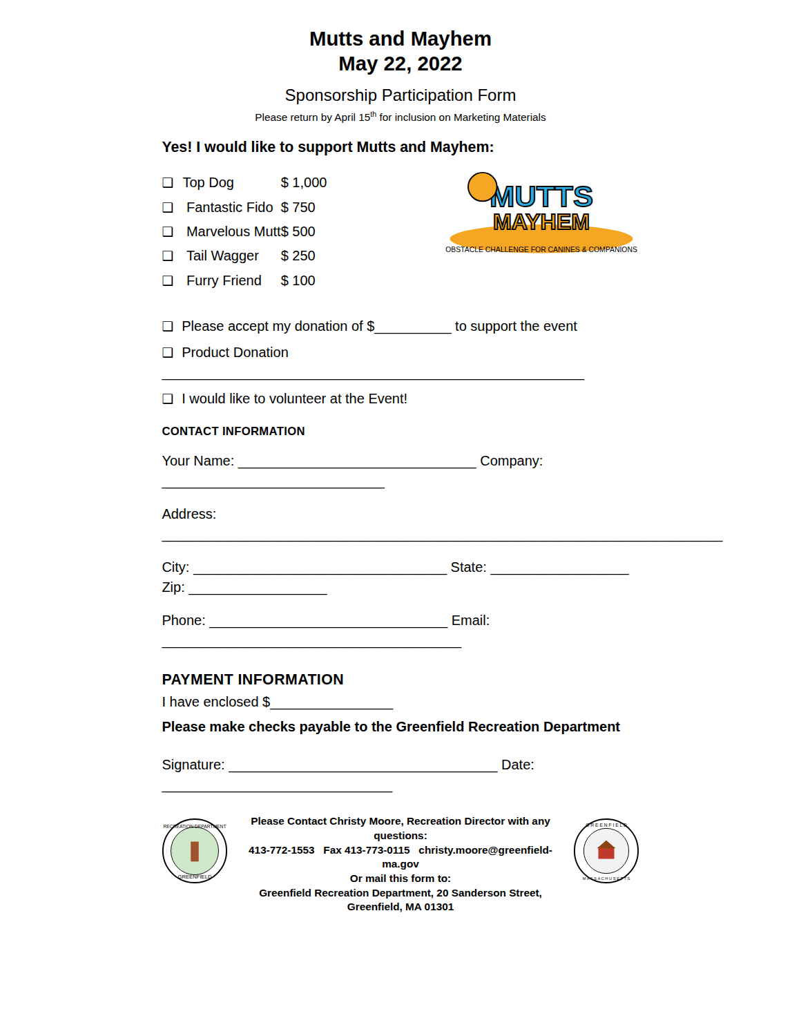Mutts and Mayhem
May 22, 2022
Sponsorship Participation Form
Please return by April 15th for inclusion on Marketing Materials
Yes! I would like to support Mutts and Mayhem:
| ❑ | Top Dog | $ 1,000 |
| ❑ | Fantastic Fido | $ 750 |
| ❑ | Marvelous Mutt | $ 500 |
| ❑ | Tail Wagger | $ 250 |
| ❑ | Furry Friend | $ 100 |
❑ Please accept my donation of $__________ to support the event
❑ Product Donation _______________________________________________________
❑ I would like to volunteer at the Event!
CONTACT INFORMATION
Your Name: _______________________________ Company: _____________________________
Address: _________________________________________________________________________
City: _________________________________ State: __________________ Zip: __________________
Phone: _______________________________ Email: _______________________________________
PAYMENT INFORMATION
I have enclosed $________________
Please make checks payable to the Greenfield Recreation Department
Signature: ___________________________________ Date: ______________________________
Please Contact Christy Moore, Recreation Director with any questions:
413-772-1553 Fax 413-773-0115 christy.moore@greenfield-ma.gov
Or mail this form to:
Greenfield Recreation Department, 20 Sanderson Street, Greenfield, MA 01301